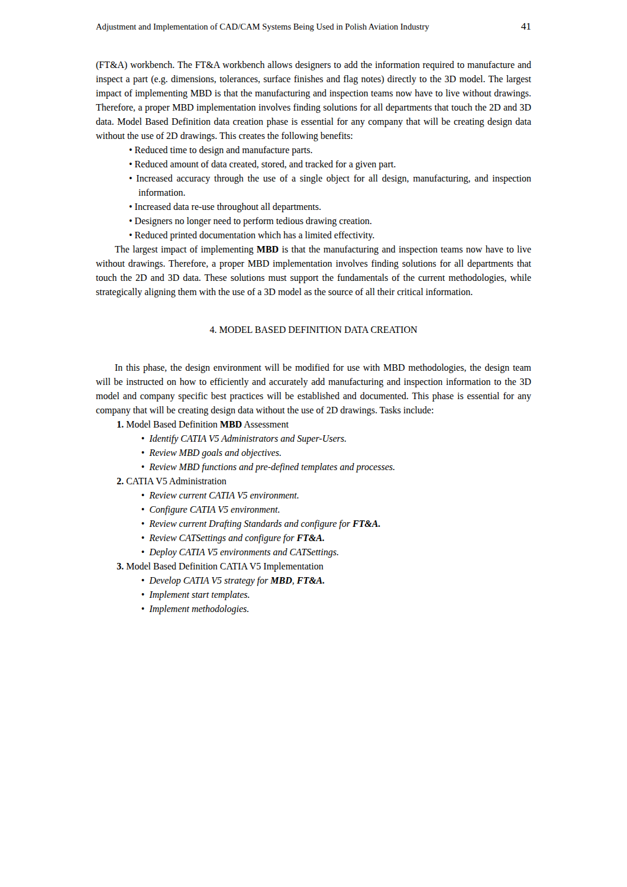Adjustment and Implementation of CAD/CAM Systems Being Used in Polish Aviation Industry 41
(FT&A) workbench. The FT&A workbench allows designers to add the information required to manufacture and inspect a part (e.g. dimensions, tolerances, surface finishes and flag notes) directly to the 3D model. The largest impact of implementing MBD is that the manufacturing and inspection teams now have to live without drawings. Therefore, a proper MBD implementation involves finding solutions for all departments that touch the 2D and 3D data. Model Based Definition data creation phase is essential for any company that will be creating design data without the use of 2D drawings. This creates the following benefits:
Reduced time to design and manufacture parts.
Reduced amount of data created, stored, and tracked for a given part.
Increased accuracy through the use of a single object for all design, manufacturing, and inspection information.
Increased data re-use throughout all departments.
Designers no longer need to perform tedious drawing creation.
Reduced printed documentation which has a limited effectivity.
The largest impact of implementing MBD is that the manufacturing and inspection teams now have to live without drawings. Therefore, a proper MBD implementation involves finding solutions for all departments that touch the 2D and 3D data. These solutions must support the fundamentals of the current methodologies, while strategically aligning them with the use of a 3D model as the source of all their critical information.
4. Model Based Definition Data Creation
In this phase, the design environment will be modified for use with MBD methodologies, the design team will be instructed on how to efficiently and accurately add manufacturing and inspection information to the 3D model and company specific best practices will be established and documented. This phase is essential for any company that will be creating design data without the use of 2D drawings. Tasks include:
Model Based Definition MBD Assessment
Identify CATIA V5 Administrators and Super-Users.
Review MBD goals and objectives.
Review MBD functions and pre-defined templates and processes.
CATIA V5 Administration
Review current CATIA V5 environment.
Configure CATIA V5 environment.
Review current Drafting Standards and configure for FT&A.
Review CATSettings and configure for FT&A.
Deploy CATIA V5 environments and CATSettings.
Model Based Definition CATIA V5 Implementation
Develop CATIA V5 strategy for MBD, FT&A.
Implement start templates.
Implement methodologies.